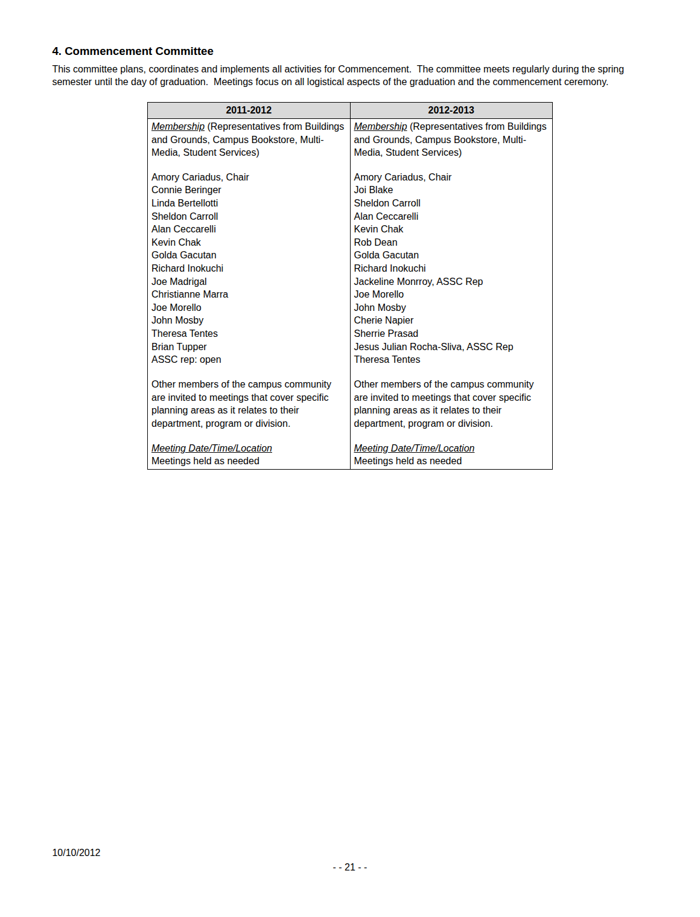4. Commencement Committee
This committee plans, coordinates and implements all activities for Commencement. The committee meets regularly during the spring semester until the day of graduation. Meetings focus on all logistical aspects of the graduation and the commencement ceremony.
| 2011-2012 | 2012-2013 |
| --- | --- |
| Membership (Representatives from Buildings and Grounds, Campus Bookstore, Multi-Media, Student Services) Amory Cariadus, Chair Connie Beringer Linda Bertellotti Sheldon Carroll Alan Ceccarelli Kevin Chak Golda Gacutan Richard Inokuchi Joe Madrigal Christianne Marra Joe Morello John Mosby Theresa Tentes Brian Tupper ASSC rep: open Other members of the campus community are invited to meetings that cover specific planning areas as it relates to their department, program or division. Meeting Date/Time/Location Meetings held as needed | Membership (Representatives from Buildings and Grounds, Campus Bookstore, Multi-Media, Student Services) Amory Cariadus, Chair Joi Blake Sheldon Carroll Alan Ceccarelli Kevin Chak Rob Dean Golda Gacutan Richard Inokuchi Jackeline Monrroy, ASSC Rep Joe Morello John Mosby Cherie Napier Sherrie Prasad Jesus Julian Rocha-Sliva, ASSC Rep Theresa Tentes Other members of the campus community are invited to meetings that cover specific planning areas as it relates to their department, program or division. Meeting Date/Time/Location Meetings held as needed |
10/10/2012
- - 21 - -